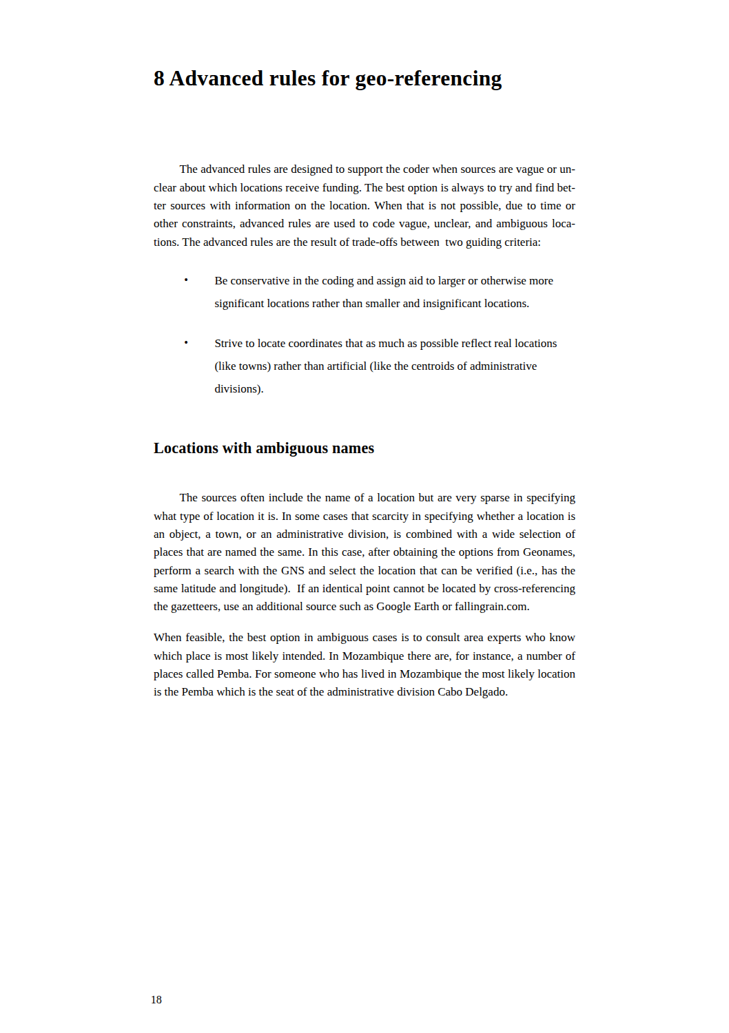8 Advanced rules for geo-referencing
The advanced rules are designed to support the coder when sources are vague or unclear about which locations receive funding. The best option is always to try and find better sources with information on the location. When that is not possible, due to time or other constraints, advanced rules are used to code vague, unclear, and ambiguous locations. The advanced rules are the result of trade-offs between two guiding criteria:
Be conservative in the coding and assign aid to larger or otherwise more significant locations rather than smaller and insignificant locations.
Strive to locate coordinates that as much as possible reflect real locations (like towns) rather than artificial (like the centroids of administrative divisions).
Locations with ambiguous names
The sources often include the name of a location but are very sparse in specifying what type of location it is. In some cases that scarcity in specifying whether a location is an object, a town, or an administrative division, is combined with a wide selection of places that are named the same. In this case, after obtaining the options from Geonames, perform a search with the GNS and select the location that can be verified (i.e., has the same latitude and longitude). If an identical point cannot be located by cross-referencing the gazetteers, use an additional source such as Google Earth or fallingrain.com.
When feasible, the best option in ambiguous cases is to consult area experts who know which place is most likely intended. In Mozambique there are, for instance, a number of places called Pemba. For someone who has lived in Mozambique the most likely location is the Pemba which is the seat of the administrative division Cabo Delgado.
18